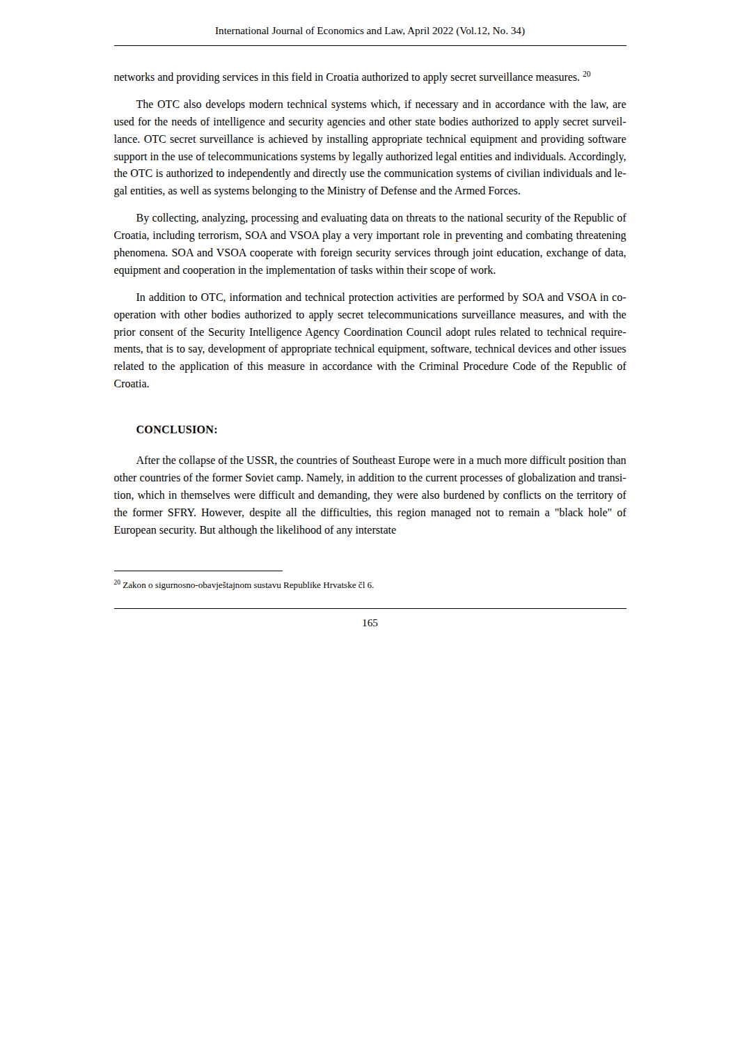International Journal of Economics and Law, April 2022 (Vol.12, No. 34)
networks and providing services in this field in Croatia authorized to apply secret surveillance measures. 20
The OTC also develops modern technical systems which, if necessary and in accordance with the law, are used for the needs of intelligence and security agencies and other state bodies authorized to apply secret surveillance. OTC secret surveillance is achieved by installing appropriate technical equipment and providing software support in the use of telecommunications systems by legally authorized legal entities and individuals. Accordingly, the OTC is authorized to independently and directly use the communication systems of civilian individuals and legal entities, as well as systems belonging to the Ministry of Defense and the Armed Forces.
By collecting, analyzing, processing and evaluating data on threats to the national security of the Republic of Croatia, including terrorism, SOA and VSOA play a very important role in preventing and combating threatening phenomena. SOA and VSOA cooperate with foreign security services through joint education, exchange of data, equipment and cooperation in the implementation of tasks within their scope of work.
In addition to OTC, information and technical protection activities are performed by SOA and VSOA in cooperation with other bodies authorized to apply secret telecommunications surveillance measures, and with the prior consent of the Security Intelligence Agency Coordination Council adopt rules related to technical requirements, that is to say, development of appropriate technical equipment, software, technical devices and other issues related to the application of this measure in accordance with the Criminal Procedure Code of the Republic of Croatia.
Conclusion:
After the collapse of the USSR, the countries of Southeast Europe were in a much more difficult position than other countries of the former Soviet camp. Namely, in addition to the current processes of globalization and transition, which in themselves were difficult and demanding, they were also burdened by conflicts on the territory of the former SFRY. However, despite all the difficulties, this region managed not to remain a "black hole" of European security. But although the likelihood of any interstate
20 Zakon o sigurnosno-obavještajnom sustavu Republike Hrvatske čl 6.
165